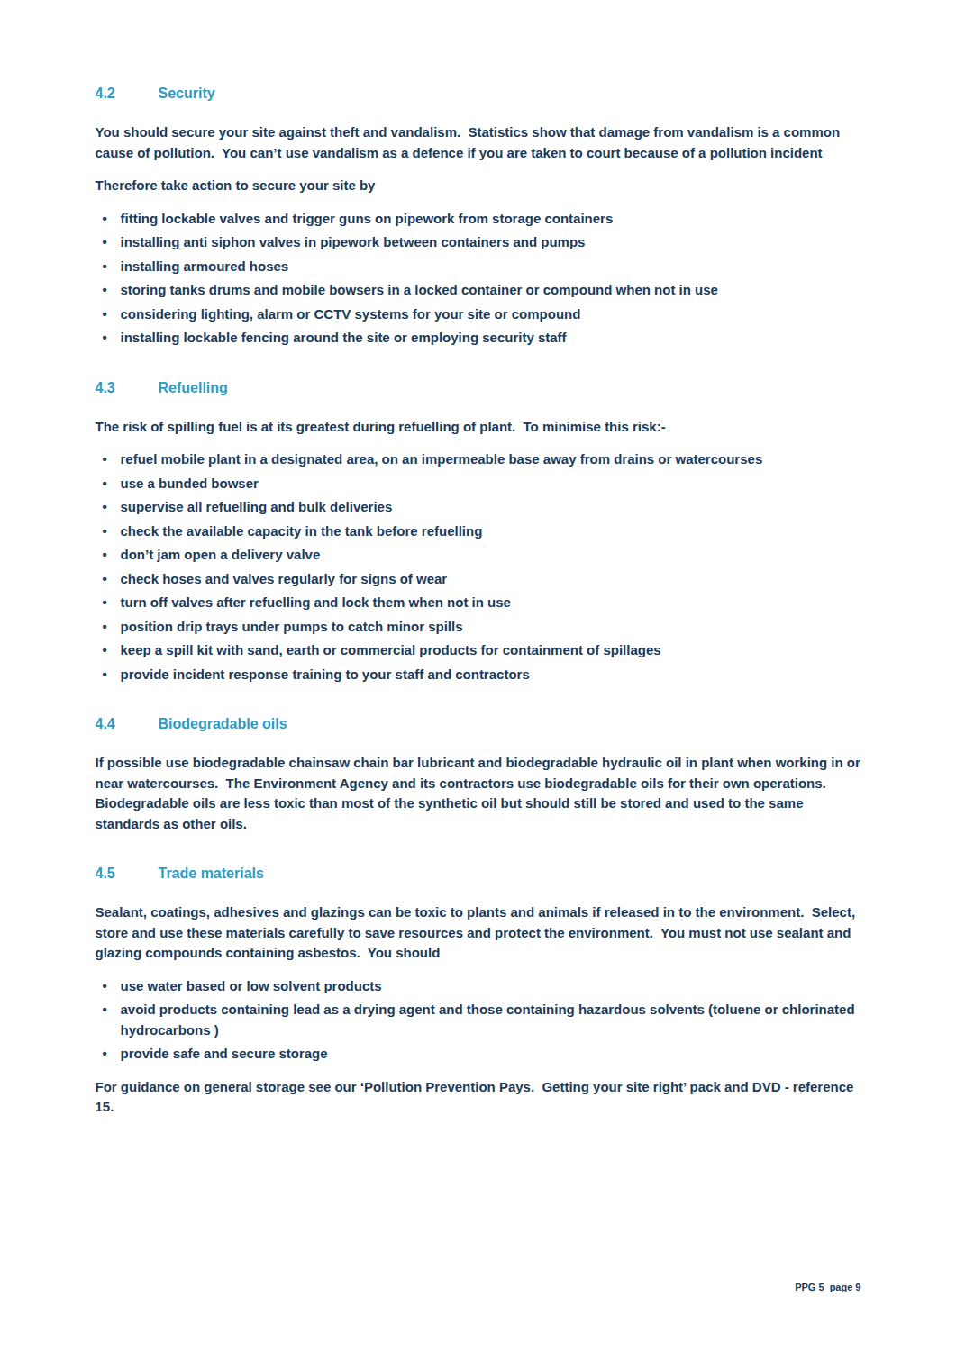4.2 Security
You should secure your site against theft and vandalism. Statistics show that damage from vandalism is a common cause of pollution. You can’t use vandalism as a defence if you are taken to court because of a pollution incident
Therefore take action to secure your site by
fitting lockable valves and trigger guns on pipework from storage containers
installing anti siphon valves in pipework between containers and pumps
installing armoured hoses
storing tanks drums and mobile bowsers in a locked container or compound when not in use
considering lighting, alarm or CCTV systems for your site or compound
installing lockable fencing around the site or employing security staff
4.3 Refuelling
The risk of spilling fuel is at its greatest during refuelling of plant. To minimise this risk:-
refuel mobile plant in a designated area, on an impermeable base away from drains or watercourses
use a bunded bowser
supervise all refuelling and bulk deliveries
check the available capacity in the tank before refuelling
don’t jam open a delivery valve
check hoses and valves regularly for signs of wear
turn off valves after refuelling and lock them when not in use
position drip trays under pumps to catch minor spills
keep a spill kit with sand, earth or commercial products for containment of spillages
provide incident response training to your staff and contractors
4.4 Biodegradable oils
If possible use biodegradable chainsaw chain bar lubricant and biodegradable hydraulic oil in plant when working in or near watercourses. The Environment Agency and its contractors use biodegradable oils for their own operations. Biodegradable oils are less toxic than most of the synthetic oil but should still be stored and used to the same standards as other oils.
4.5 Trade materials
Sealant, coatings, adhesives and glazings can be toxic to plants and animals if released in to the environment. Select, store and use these materials carefully to save resources and protect the environment. You must not use sealant and glazing compounds containing asbestos. You should
use water based or low solvent products
avoid products containing lead as a drying agent and those containing hazardous solvents (toluene or chlorinated hydrocarbons )
provide safe and secure storage
For guidance on general storage see our ‘Pollution Prevention Pays. Getting your site right’ pack and DVD - reference 15.
PPG 5 page 9